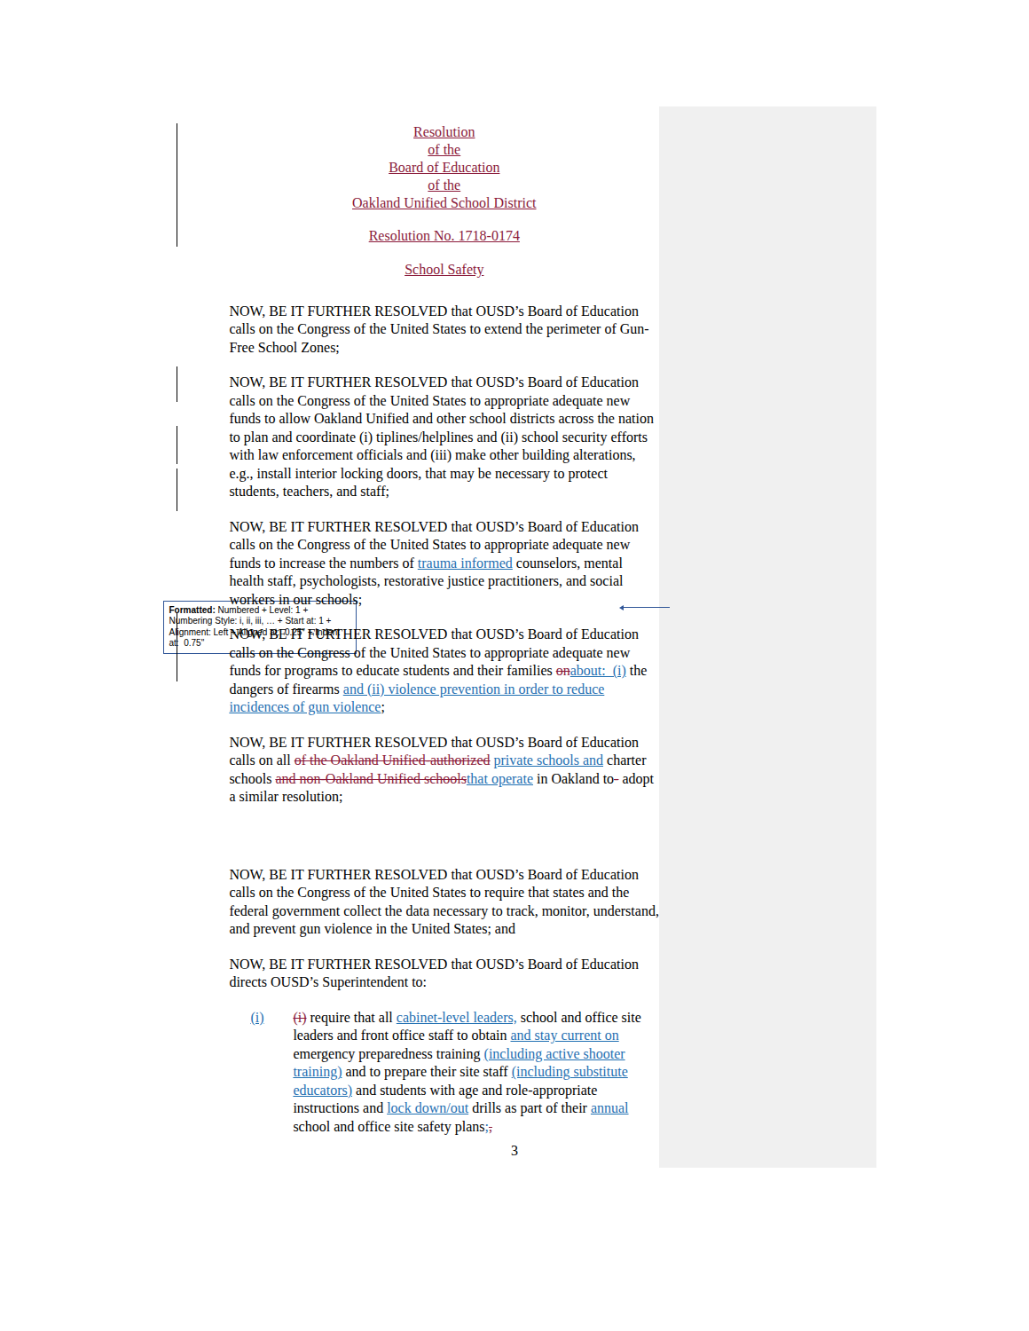Resolution
of the
Board of Education
of the
Oakland Unified School District
Resolution No. 1718-0174
School Safety
NOW, BE IT FURTHER RESOLVED that OUSD’s Board of Education calls on the Congress of the United States to extend the perimeter of Gun-Free School Zones;
NOW, BE IT FURTHER RESOLVED that OUSD’s Board of Education calls on the Congress of the United States to appropriate adequate new funds to allow Oakland Unified and other school districts across the nation to plan and coordinate (i) tiplines/helplines and (ii) school security efforts with law enforcement officials and (iii) make other building alterations, e.g., install interior locking doors, that may be necessary to protect students, teachers, and staff;
NOW, BE IT FURTHER RESOLVED that OUSD’s Board of Education calls on the Congress of the United States to appropriate adequate new funds to increase the numbers of trauma informed counselors, mental health staff, psychologists, restorative justice practitioners, and social workers in our schools;
NOW, BE IT FURTHER RESOLVED that OUSD’s Board of Education calls on the Congress of the United States to appropriate adequate new funds for programs to educate students and their families on about: (i) the dangers of firearms and (ii) violence prevention in order to reduce incidences of gun violence;
NOW, BE IT FURTHER RESOLVED that OUSD’s Board of Education calls on all of the Oakland Unified-authorized private schools and charter schools and non-Oakland Unified schools that operate in Oakland to- adopt a similar resolution;
NOW, BE IT FURTHER RESOLVED that OUSD’s Board of Education calls on the Congress of the United States to require that states and the federal government collect the data necessary to track, monitor, understand, and prevent gun violence in the United States; and
NOW, BE IT FURTHER RESOLVED that OUSD’s Board of Education directs OUSD’s Superintendent to:
(i) (i) require that all cabinet-level leaders, school and office site leaders and front office staff to obtain and stay current on emergency preparedness training (including active shooter training) and to prepare their site staff (including substitute educators) and students with age and role-appropriate instructions and lock down/out drills as part of their annual school and office site safety plans;,
Formatted: Numbered + Level: 1 + Numbering Style: i, ii, iii, … + Start at: 1 + Alignment: Left + Aligned at: 0.25" + Indent at: 0.75"
3